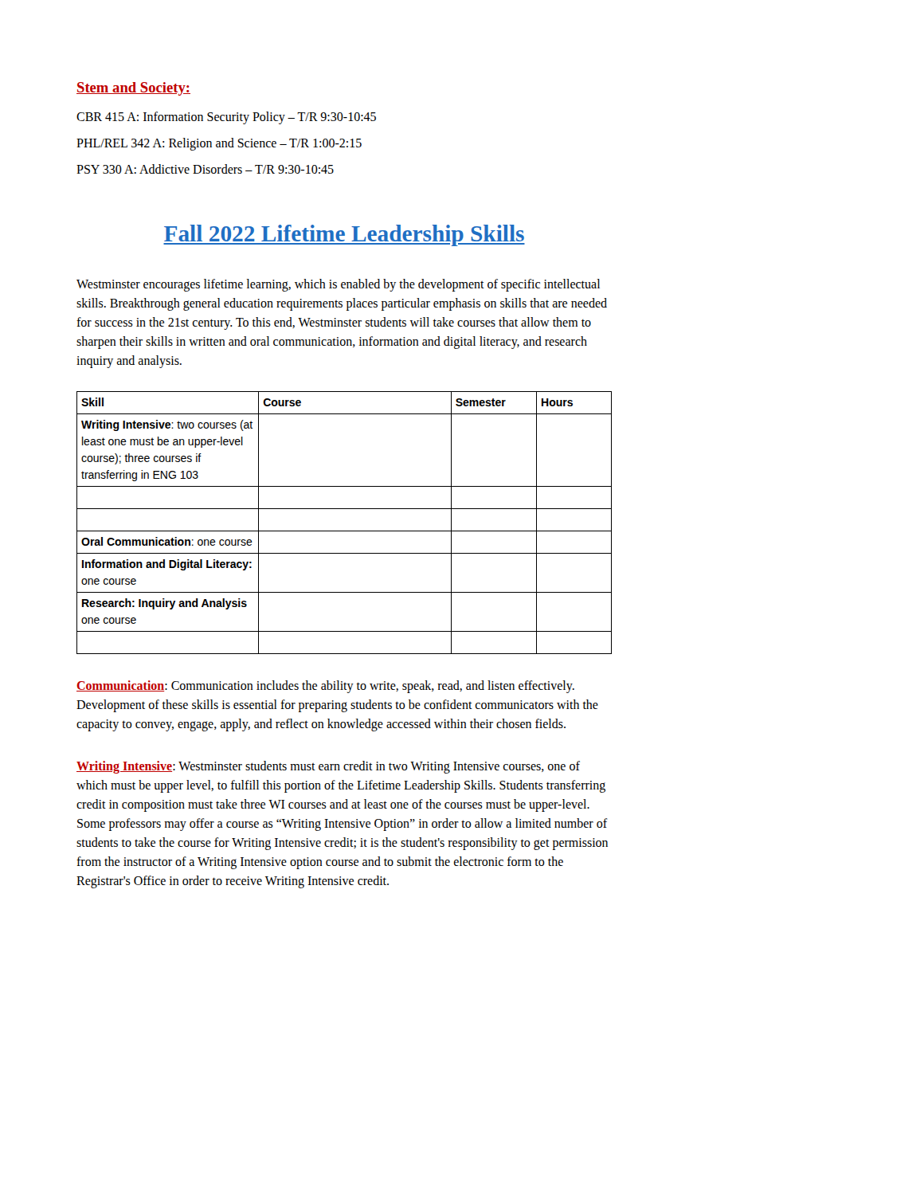Stem and Society:
CBR 415 A: Information Security Policy – T/R 9:30-10:45
PHL/REL 342 A: Religion and Science – T/R 1:00-2:15
PSY 330 A: Addictive Disorders – T/R 9:30-10:45
Fall 2022 Lifetime Leadership Skills
Westminster encourages lifetime learning, which is enabled by the development of specific intellectual skills. Breakthrough general education requirements places particular emphasis on skills that are needed for success in the 21st century. To this end, Westminster students will take courses that allow them to sharpen their skills in written and oral communication, information and digital literacy, and research inquiry and analysis.
| Skill | Course | Semester | Hours |
| --- | --- | --- | --- |
| Writing Intensive : two courses (at least one must be an upper-level course); three courses if transferring in ENG 103 | | | |
| Oral Communication : one course | | | |
| Information and Digital Literacy: one course | | | |
| Research: Inquiry and Analysis one course | | | |
Communication
: Communication includes the ability to write, speak, read, and listen effectively. Development of these skills is essential for preparing students to be confident communicators with the capacity to convey, engage, apply, and reflect on knowledge accessed within their chosen fields.
Writing Intensive
: Westminster students must earn credit in two Writing Intensive courses, one of which must be upper level, to fulfill this portion of the Lifetime Leadership Skills. Students transferring credit in composition must take three WI courses and at least one of the courses must be upper-level. Some professors may offer a course as “Writing Intensive Option” in order to allow a limited number of students to take the course for Writing Intensive credit; it is the student's responsibility to get permission from the instructor of a Writing Intensive option course and to submit the electronic form to the Registrar's Office in order to receive Writing Intensive credit.